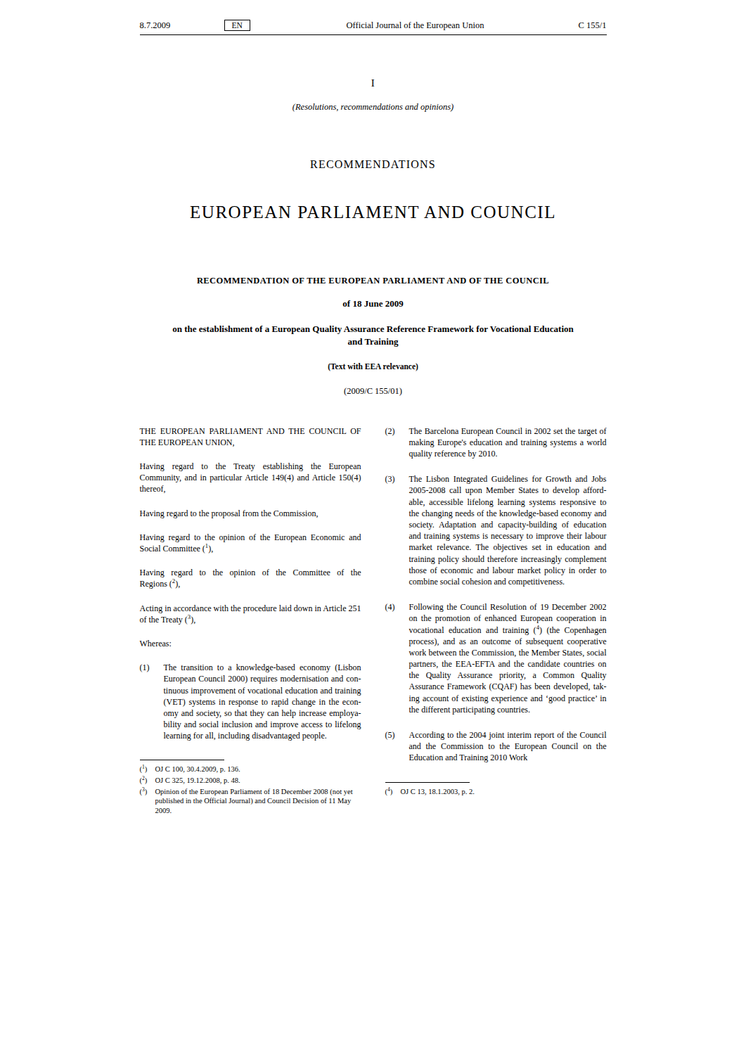8.7.2009
EN
Official Journal of the European Union
C 155/1
I
(Resolutions, recommendations and opinions)
RECOMMENDATIONS
EUROPEAN PARLIAMENT AND COUNCIL
RECOMMENDATION OF THE EUROPEAN PARLIAMENT AND OF THE COUNCIL
of 18 June 2009
on the establishment of a European Quality Assurance Reference Framework for Vocational Education and Training
(Text with EEA relevance)
(2009/C 155/01)
THE EUROPEAN PARLIAMENT AND THE COUNCIL OF THE EUROPEAN UNION,
Having regard to the Treaty establishing the European Community, and in particular Article 149(4) and Article 150(4) thereof,
Having regard to the proposal from the Commission,
Having regard to the opinion of the European Economic and Social Committee (1),
Having regard to the opinion of the Committee of the Regions (2),
Acting in accordance with the procedure laid down in Article 251 of the Treaty (3),
Whereas:
(1)
The transition to a knowledge-based economy (Lisbon European Council 2000) requires modernisation and continuous improvement of vocational education and training (VET) systems in response to rapid change in the economy and society, so that they can help increase employability and social inclusion and improve access to lifelong learning for all, including disadvantaged people.
(1)
OJ C 100, 30.4.2009, p. 136.
(2)
OJ C 325, 19.12.2008, p. 48.
(3)
Opinion of the European Parliament of 18 December 2008 (not yet published in the Official Journal) and Council Decision of 11 May 2009.
(2)
The Barcelona European Council in 2002 set the target of making Europe's education and training systems a world quality reference by 2010.
(3)
The Lisbon Integrated Guidelines for Growth and Jobs 2005-2008 call upon Member States to develop affordable, accessible lifelong learning systems responsive to the changing needs of the knowledge-based economy and society. Adaptation and capacity-building of education and training systems is necessary to improve their labour market relevance. The objectives set in education and training policy should therefore increasingly complement those of economic and labour market policy in order to combine social cohesion and competitiveness.
(4)
Following the Council Resolution of 19 December 2002 on the promotion of enhanced European cooperation in vocational education and training (4) (the Copenhagen process), and as an outcome of subsequent cooperative work between the Commission, the Member States, social partners, the EEA-EFTA and the candidate countries on the Quality Assurance priority, a Common Quality Assurance Framework (CQAF) has been developed, taking account of existing experience and ‘good practice’ in the different participating countries.
(5)
According to the 2004 joint interim report of the Council and the Commission to the European Council on the Education and Training 2010 Work
(4)
OJ C 13, 18.1.2003, p. 2.